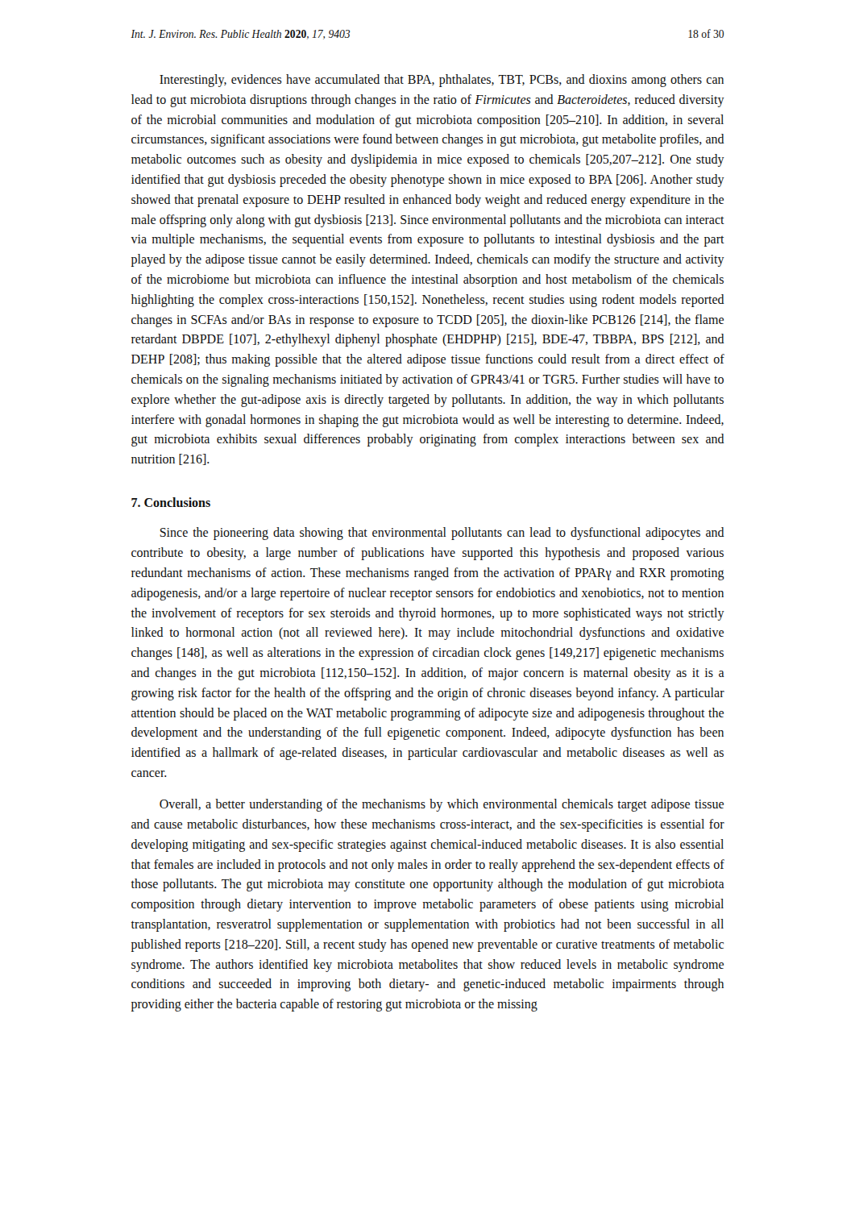Int. J. Environ. Res. Public Health 2020, 17, 9403 18 of 30
Interestingly, evidences have accumulated that BPA, phthalates, TBT, PCBs, and dioxins among others can lead to gut microbiota disruptions through changes in the ratio of Firmicutes and Bacteroidetes, reduced diversity of the microbial communities and modulation of gut microbiota composition [205–210]. In addition, in several circumstances, significant associations were found between changes in gut microbiota, gut metabolite profiles, and metabolic outcomes such as obesity and dyslipidemia in mice exposed to chemicals [205,207–212]. One study identified that gut dysbiosis preceded the obesity phenotype shown in mice exposed to BPA [206]. Another study showed that prenatal exposure to DEHP resulted in enhanced body weight and reduced energy expenditure in the male offspring only along with gut dysbiosis [213]. Since environmental pollutants and the microbiota can interact via multiple mechanisms, the sequential events from exposure to pollutants to intestinal dysbiosis and the part played by the adipose tissue cannot be easily determined. Indeed, chemicals can modify the structure and activity of the microbiome but microbiota can influence the intestinal absorption and host metabolism of the chemicals highlighting the complex cross-interactions [150,152]. Nonetheless, recent studies using rodent models reported changes in SCFAs and/or BAs in response to exposure to TCDD [205], the dioxin-like PCB126 [214], the flame retardant DBPDE [107], 2-ethylhexyl diphenyl phosphate (EHDPHP) [215], BDE-47, TBBPA, BPS [212], and DEHP [208]; thus making possible that the altered adipose tissue functions could result from a direct effect of chemicals on the signaling mechanisms initiated by activation of GPR43/41 or TGR5. Further studies will have to explore whether the gut-adipose axis is directly targeted by pollutants. In addition, the way in which pollutants interfere with gonadal hormones in shaping the gut microbiota would as well be interesting to determine. Indeed, gut microbiota exhibits sexual differences probably originating from complex interactions between sex and nutrition [216].
7. Conclusions
Since the pioneering data showing that environmental pollutants can lead to dysfunctional adipocytes and contribute to obesity, a large number of publications have supported this hypothesis and proposed various redundant mechanisms of action. These mechanisms ranged from the activation of PPARγ and RXR promoting adipogenesis, and/or a large repertoire of nuclear receptor sensors for endobiotics and xenobiotics, not to mention the involvement of receptors for sex steroids and thyroid hormones, up to more sophisticated ways not strictly linked to hormonal action (not all reviewed here). It may include mitochondrial dysfunctions and oxidative changes [148], as well as alterations in the expression of circadian clock genes [149,217] epigenetic mechanisms and changes in the gut microbiota [112,150–152]. In addition, of major concern is maternal obesity as it is a growing risk factor for the health of the offspring and the origin of chronic diseases beyond infancy. A particular attention should be placed on the WAT metabolic programming of adipocyte size and adipogenesis throughout the development and the understanding of the full epigenetic component. Indeed, adipocyte dysfunction has been identified as a hallmark of age-related diseases, in particular cardiovascular and metabolic diseases as well as cancer.
Overall, a better understanding of the mechanisms by which environmental chemicals target adipose tissue and cause metabolic disturbances, how these mechanisms cross-interact, and the sex-specificities is essential for developing mitigating and sex-specific strategies against chemical-induced metabolic diseases. It is also essential that females are included in protocols and not only males in order to really apprehend the sex-dependent effects of those pollutants. The gut microbiota may constitute one opportunity although the modulation of gut microbiota composition through dietary intervention to improve metabolic parameters of obese patients using microbial transplantation, resveratrol supplementation or supplementation with probiotics had not been successful in all published reports [218–220]. Still, a recent study has opened new preventable or curative treatments of metabolic syndrome. The authors identified key microbiota metabolites that show reduced levels in metabolic syndrome conditions and succeeded in improving both dietary- and genetic-induced metabolic impairments through providing either the bacteria capable of restoring gut microbiota or the missing